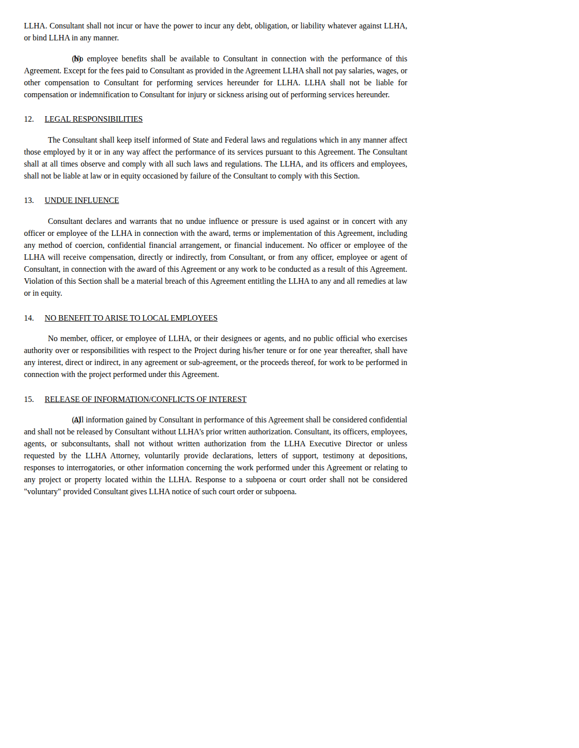LLHA. Consultant shall not incur or have the power to incur any debt, obligation, or liability whatever against LLHA, or bind LLHA in any manner.
(b) No employee benefits shall be available to Consultant in connection with the performance of this Agreement. Except for the fees paid to Consultant as provided in the Agreement LLHA shall not pay salaries, wages, or other compensation to Consultant for performing services hereunder for LLHA. LLHA shall not be liable for compensation or indemnification to Consultant for injury or sickness arising out of performing services hereunder.
12. LEGAL RESPONSIBILITIES
The Consultant shall keep itself informed of State and Federal laws and regulations which in any manner affect those employed by it or in any way affect the performance of its services pursuant to this Agreement. The Consultant shall at all times observe and comply with all such laws and regulations. The LLHA, and its officers and employees, shall not be liable at law or in equity occasioned by failure of the Consultant to comply with this Section.
13. UNDUE INFLUENCE
Consultant declares and warrants that no undue influence or pressure is used against or in concert with any officer or employee of the LLHA in connection with the award, terms or implementation of this Agreement, including any method of coercion, confidential financial arrangement, or financial inducement. No officer or employee of the LLHA will receive compensation, directly or indirectly, from Consultant, or from any officer, employee or agent of Consultant, in connection with the award of this Agreement or any work to be conducted as a result of this Agreement. Violation of this Section shall be a material breach of this Agreement entitling the LLHA to any and all remedies at law or in equity.
14. NO BENEFIT TO ARISE TO LOCAL EMPLOYEES
No member, officer, or employee of LLHA, or their designees or agents, and no public official who exercises authority over or responsibilities with respect to the Project during his/her tenure or for one year thereafter, shall have any interest, direct or indirect, in any agreement or sub-agreement, or the proceeds thereof, for work to be performed in connection with the project performed under this Agreement.
15. RELEASE OF INFORMATION/CONFLICTS OF INTEREST
(a) All information gained by Consultant in performance of this Agreement shall be considered confidential and shall not be released by Consultant without LLHA's prior written authorization. Consultant, its officers, employees, agents, or subconsultants, shall not without written authorization from the LLHA Executive Director or unless requested by the LLHA Attorney, voluntarily provide declarations, letters of support, testimony at depositions, responses to interrogatories, or other information concerning the work performed under this Agreement or relating to any project or property located within the LLHA. Response to a subpoena or court order shall not be considered "voluntary" provided Consultant gives LLHA notice of such court order or subpoena.